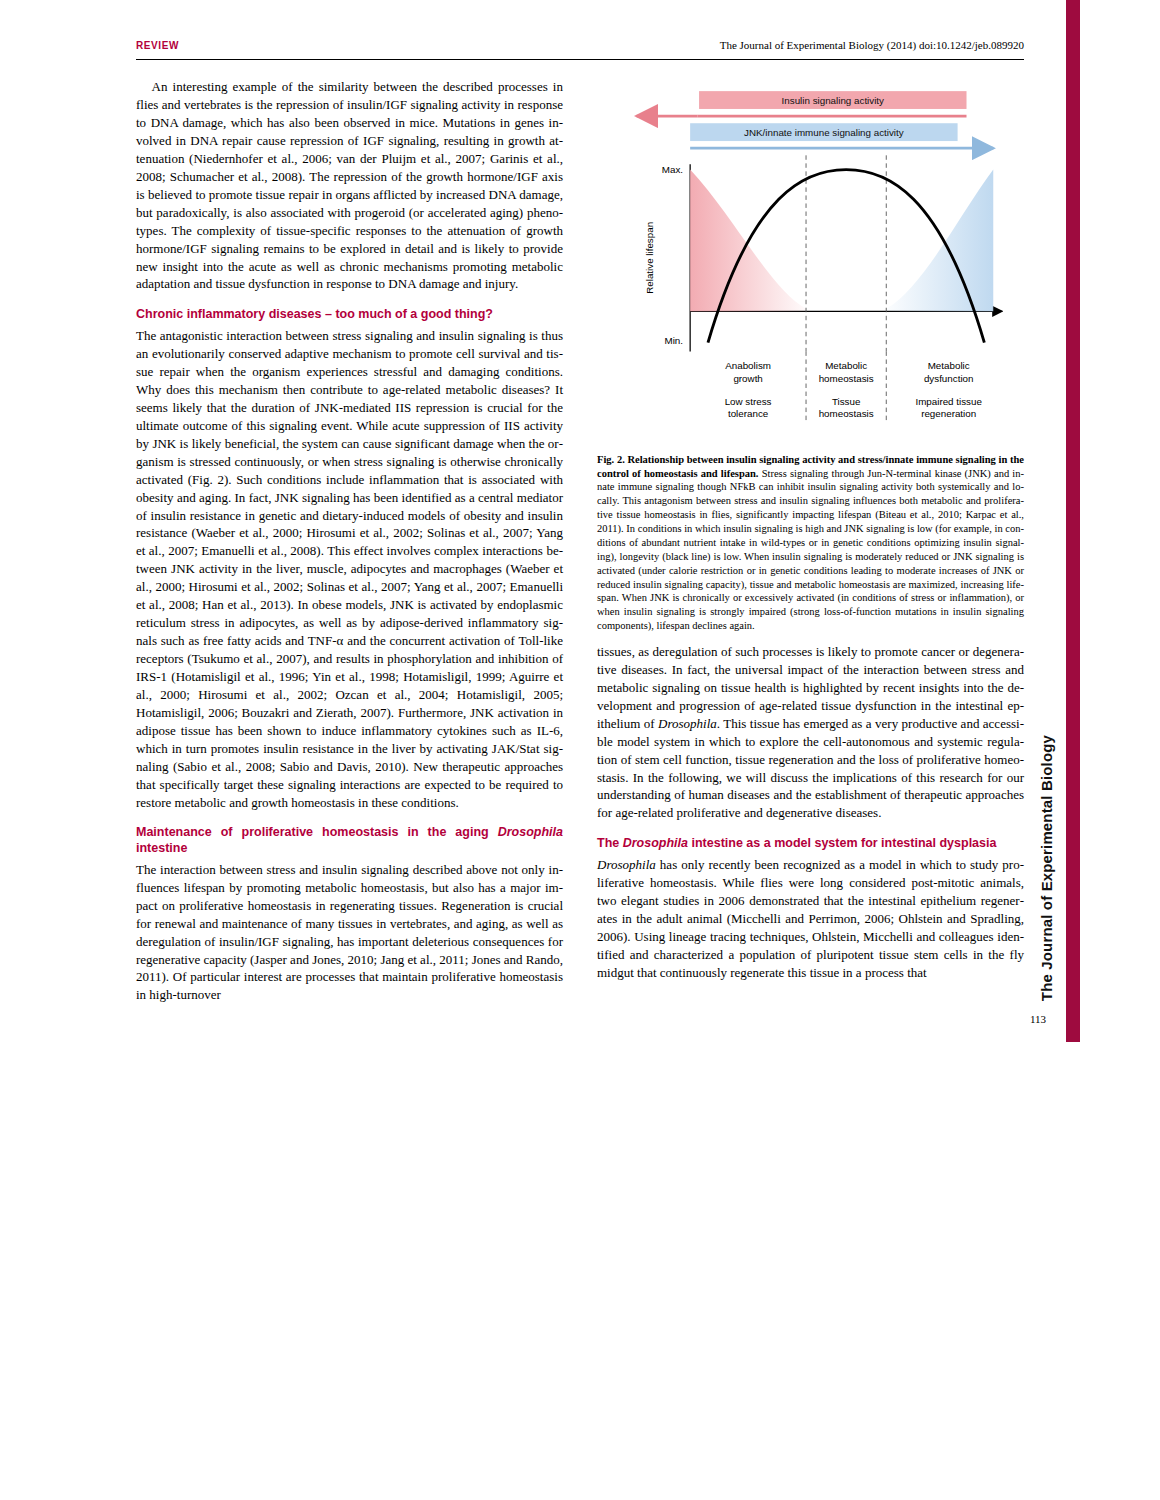The Journal of Experimental Biology
Review
The Journal of Experimental Biology (2014) doi:10.1242/jeb.089920
An interesting example of the similarity between the described processes in flies and vertebrates is the repression of insulin/IGF signaling activity in response to DNA damage, which has also been observed in mice. Mutations in genes involved in DNA repair cause repression of IGF signaling, resulting in growth attenuation (Niedernhofer et al., 2006; van der Pluijm et al., 2007; Garinis et al., 2008; Schumacher et al., 2008). The repression of the growth hormone/IGF axis is believed to promote tissue repair in organs afflicted by increased DNA damage, but paradoxically, is also associated with progeroid (or accelerated aging) phenotypes. The complexity of tissue-specific responses to the attenuation of growth hormone/IGF signaling remains to be explored in detail and is likely to provide new insight into the acute as well as chronic mechanisms promoting metabolic adaptation and tissue dysfunction in response to DNA damage and injury.
Chronic inflammatory diseases – too much of a good thing?
The antagonistic interaction between stress signaling and insulin signaling is thus an evolutionarily conserved adaptive mechanism to promote cell survival and tissue repair when the organism experiences stressful and damaging conditions. Why does this mechanism then contribute to age-related metabolic diseases? It seems likely that the duration of JNK-mediated IIS repression is crucial for the ultimate outcome of this signaling event. While acute suppression of IIS activity by JNK is likely beneficial, the system can cause significant damage when the organism is stressed continuously, or when stress signaling is otherwise chronically activated (Fig. 2). Such conditions include inflammation that is associated with obesity and aging. In fact, JNK signaling has been identified as a central mediator of insulin resistance in genetic and dietary-induced models of obesity and insulin resistance (Waeber et al., 2000; Hirosumi et al., 2002; Solinas et al., 2007; Yang et al., 2007; Emanuelli et al., 2008). This effect involves complex interactions between JNK activity in the liver, muscle, adipocytes and macrophages (Waeber et al., 2000; Hirosumi et al., 2002; Solinas et al., 2007; Yang et al., 2007; Emanuelli et al., 2008; Han et al., 2013). In obese models, JNK is activated by endoplasmic reticulum stress in adipocytes, as well as by adipose-derived inflammatory signals such as free fatty acids and TNF-α and the concurrent activation of Toll-like receptors (Tsukumo et al., 2007), and results in phosphorylation and inhibition of IRS-1 (Hotamisligil et al., 1996; Yin et al., 1998; Hotamisligil, 1999; Aguirre et al., 2000; Hirosumi et al., 2002; Ozcan et al., 2004; Hotamisligil, 2005; Hotamisligil, 2006; Bouzakri and Zierath, 2007). Furthermore, JNK activation in adipose tissue has been shown to induce inflammatory cytokines such as IL-6, which in turn promotes insulin resistance in the liver by activating JAK/Stat signaling (Sabio et al., 2008; Sabio and Davis, 2010). New therapeutic approaches that specifically target these signaling interactions are expected to be required to restore metabolic and growth homeostasis in these conditions.
Maintenance of proliferative homeostasis in the aging Drosophila intestine
The interaction between stress and insulin signaling described above not only influences lifespan by promoting metabolic homeostasis, but also has a major impact on proliferative homeostasis in regenerating tissues. Regeneration is crucial for renewal and maintenance of many tissues in vertebrates, and aging, as well as deregulation of insulin/IGF signaling, has important deleterious consequences for regenerative capacity (Jasper and Jones, 2010; Jang et al., 2011; Jones and Rando, 2011). Of particular interest are processes that maintain proliferative homeostasis in high-turnover
Insulin signaling activity JNK/innate immune signaling activity Max. Min. Relative lifespan Anabolism growth Metabolic homeostasis Metabolic dysfunction Low stress tolerance Tissue homeostasis Impaired tissue regeneration
Fig. 2. Relationship between insulin signaling activity and stress/innate immune signaling in the control of homeostasis and lifespan. Stress signaling through Jun-N-terminal kinase (JNK) and innate immune signaling though NFkB can inhibit insulin signaling activity both systemically and locally. This antagonism between stress and insulin signaling influences both metabolic and proliferative tissue homeostasis in flies, significantly impacting lifespan (Biteau et al., 2010; Karpac et al., 2011). In conditions in which insulin signaling is high and JNK signaling is low (for example, in conditions of abundant nutrient intake in wild-types or in genetic conditions optimizing insulin signaling), longevity (black line) is low. When insulin signaling is moderately reduced or JNK signaling is activated (under calorie restriction or in genetic conditions leading to moderate increases of JNK or reduced insulin signaling capacity), tissue and metabolic homeostasis are maximized, increasing lifespan. When JNK is chronically or excessively activated (in conditions of stress or inflammation), or when insulin signaling is strongly impaired (strong loss-of-function mutations in insulin signaling components), lifespan declines again.
tissues, as deregulation of such processes is likely to promote cancer or degenerative diseases. In fact, the universal impact of the interaction between stress and metabolic signaling on tissue health is highlighted by recent insights into the development and progression of age-related tissue dysfunction in the intestinal epithelium of Drosophila. This tissue has emerged as a very productive and accessible model system in which to explore the cell-autonomous and systemic regulation of stem cell function, tissue regeneration and the loss of proliferative homeostasis. In the following, we will discuss the implications of this research for our understanding of human diseases and the establishment of therapeutic approaches for age-related proliferative and degenerative diseases.
The Drosophila intestine as a model system for intestinal dysplasia
Drosophila has only recently been recognized as a model in which to study proliferative homeostasis. While flies were long considered post-mitotic animals, two elegant studies in 2006 demonstrated that the intestinal epithelium regenerates in the adult animal (Micchelli and Perrimon, 2006; Ohlstein and Spradling, 2006). Using lineage tracing techniques, Ohlstein, Micchelli and colleagues identified and characterized a population of pluripotent tissue stem cells in the fly midgut that continuously regenerate this tissue in a process that
113